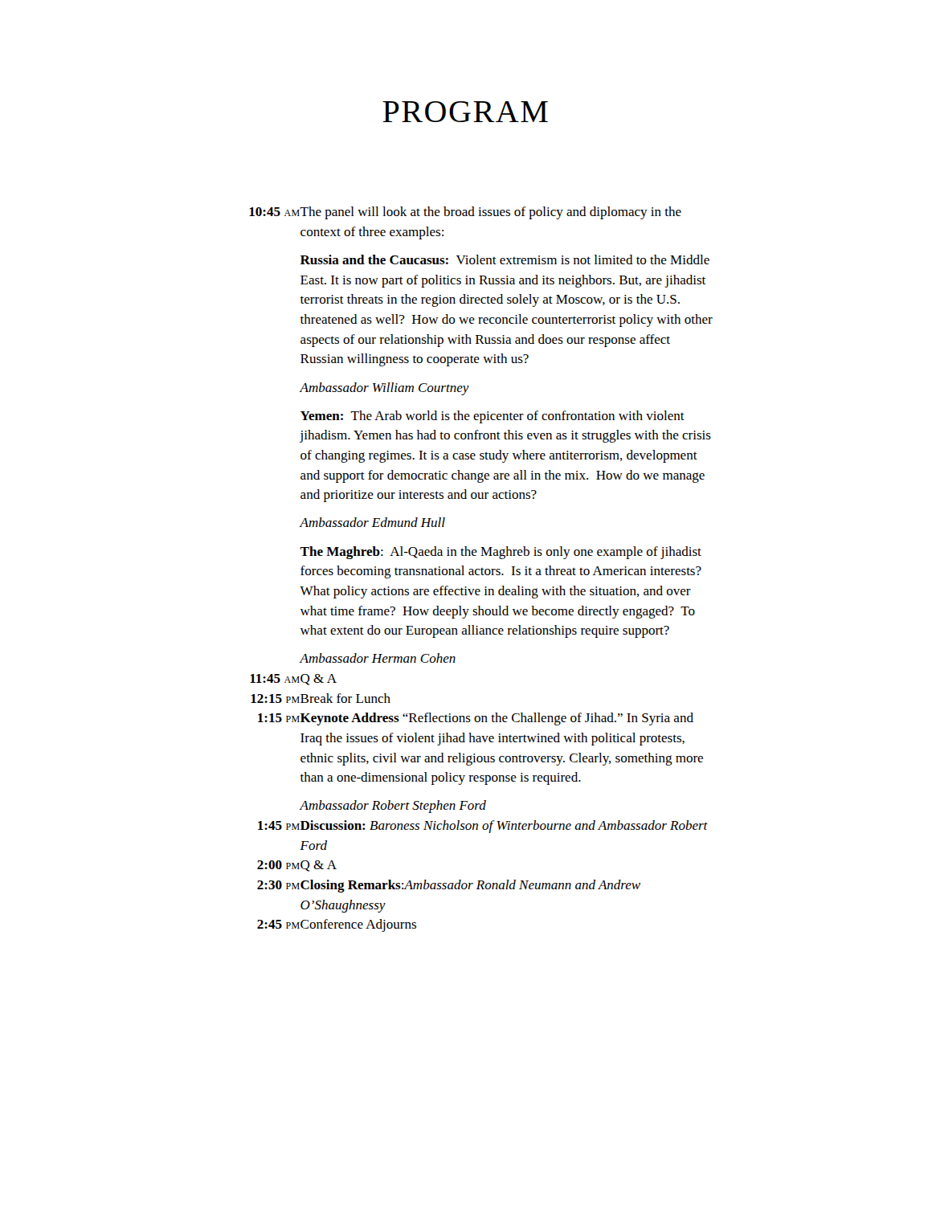PROGRAM
| 10:45 am | The panel will look at the broad issues of policy and diplomacy in the context of three examples: Russia and the Caucasus: Violent extremism is not limited to the Middle East. It is now part of politics in Russia and its neighbors. But, are jihadist terrorist threats in the region directed solely at Moscow, or is the U.S. threatened as well? How do we reconcile counterterrorist policy with other aspects of our relationship with Russia and does our response affect Russian willingness to cooperate with us? Ambassador William Courtney Yemen: The Arab world is the epicenter of confrontation with violent jihadism. Yemen has had to confront this even as it struggles with the crisis of changing regimes. It is a case study where antiterrorism, development and support for democratic change are all in the mix. How do we manage and prioritize our interests and our actions? Ambassador Edmund Hull The Maghreb : Al-Qaeda in the Maghreb is only one example of jihadist forces becoming transnational actors. Is it a threat to American interests? What policy actions are effective in dealing with the situation, and over what time frame? How deeply should we become directly engaged? To what extent do our European alliance relationships require support? Ambassador Herman Cohen |
| 11:45 am | Q & A |
| 12:15 pm | Break for Lunch |
| 1:15 pm | Keynote Address “Reflections on the Challenge of Jihad.” In Syria and Iraq the issues of violent jihad have intertwined with political protests, ethnic splits, civil war and religious controversy. Clearly, something more than a one-dimensional policy response is required. Ambassador Robert Stephen Ford |
| 1:45 pm | Discussion: Baroness Nicholson of Winterbourne and Ambassador Robert Ford |
| 2:00 pm | Q & A |
| 2:30 pm | Closing Remarks : Ambassador Ronald Neumann and Andrew O’Shaughnessy |
| 2:45 pm | Conference Adjourns |